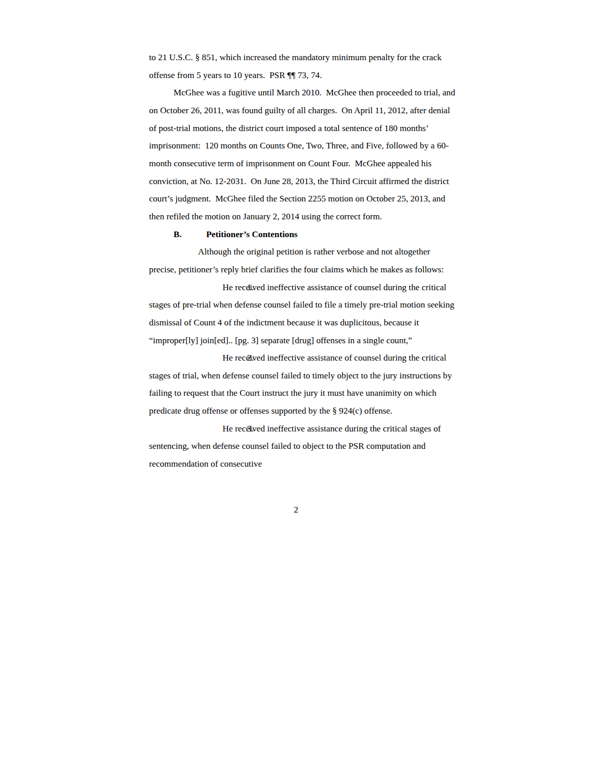to 21 U.S.C. § 851, which increased the mandatory minimum penalty for the crack offense from 5 years to 10 years. PSR ¶¶ 73, 74.
McGhee was a fugitive until March 2010. McGhee then proceeded to trial, and on October 26, 2011, was found guilty of all charges. On April 11, 2012, after denial of post-trial motions, the district court imposed a total sentence of 180 months’ imprisonment: 120 months on Counts One, Two, Three, and Five, followed by a 60-month consecutive term of imprisonment on Count Four. McGhee appealed his conviction, at No. 12-2031. On June 28, 2013, the Third Circuit affirmed the district court’s judgment. McGhee filed the Section 2255 motion on October 25, 2013, and then refiled the motion on January 2, 2014 using the correct form.
B. Petitioner’s Contentions
Although the original petition is rather verbose and not altogether precise, petitioner’s reply brief clarifies the four claims which he makes as follows:
1. He received ineffective assistance of counsel during the critical stages of pre-trial when defense counsel failed to file a timely pre-trial motion seeking dismissal of Count 4 of the indictment because it was duplicitous, because it “improper[ly] join[ed].. [pg. 3] separate [drug] offenses in a single count,”
2. He received ineffective assistance of counsel during the critical stages of trial, when defense counsel failed to timely object to the jury instructions by failing to request that the Court instruct the jury it must have unanimity on which predicate drug offense or offenses supported by the § 924(c) offense.
3. He received ineffective assistance during the critical stages of sentencing, when defense counsel failed to object to the PSR computation and recommendation of consecutive
2